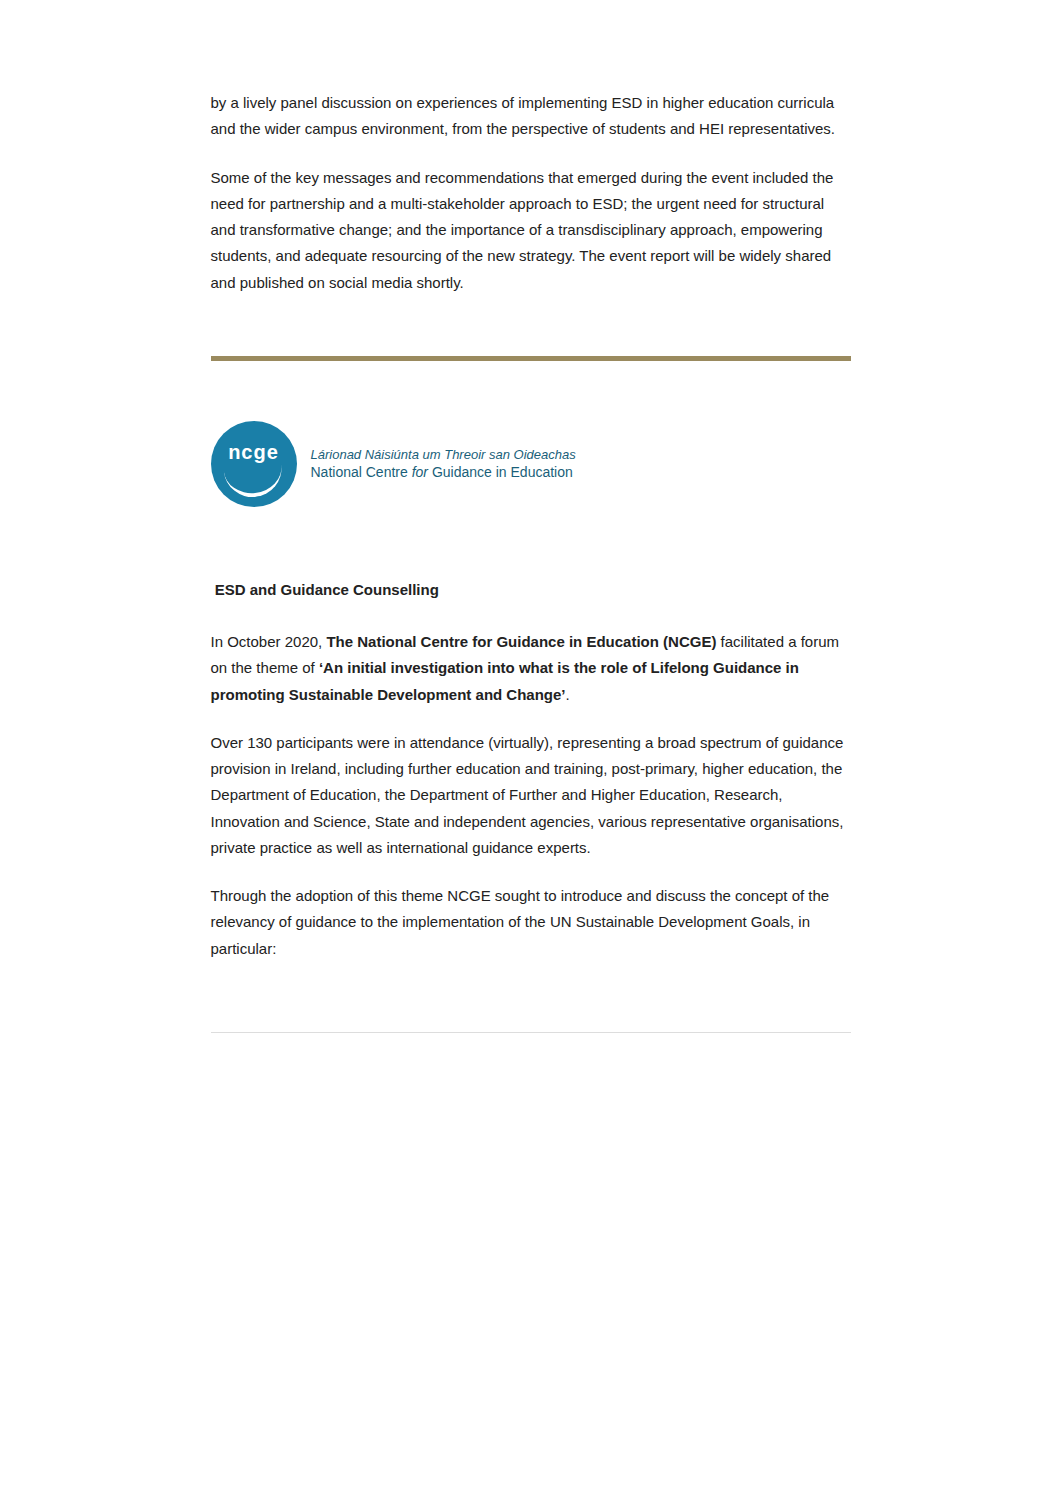by a lively panel discussion on experiences of implementing ESD in higher education curricula and the wider campus environment, from the perspective of students and HEI representatives.
Some of the key messages and recommendations that emerged during the event included the need for partnership and a multi-stakeholder approach to ESD; the urgent need for structural and transformative change; and the importance of a transdisciplinary approach, empowering students, and adequate resourcing of the new strategy. The event report will be widely shared and published on social media shortly.
Lárionad Náisiúnta um Threoir san Oideachas National Centre for Guidance in Education
ESD and Guidance Counselling
In October 2020, The National Centre for Guidance in Education (NCGE) facilitated a forum on the theme of ‘An initial investigation into what is the role of Lifelong Guidance in promoting Sustainable Development and Change’.
Over 130 participants were in attendance (virtually), representing a broad spectrum of guidance provision in Ireland, including further education and training, post-primary, higher education, the Department of Education, the Department of Further and Higher Education, Research, Innovation and Science, State and independent agencies, various representative organisations, private practice as well as international guidance experts.
Through the adoption of this theme NCGE sought to introduce and discuss the concept of the relevancy of guidance to the implementation of the UN Sustainable Development Goals, in particular: